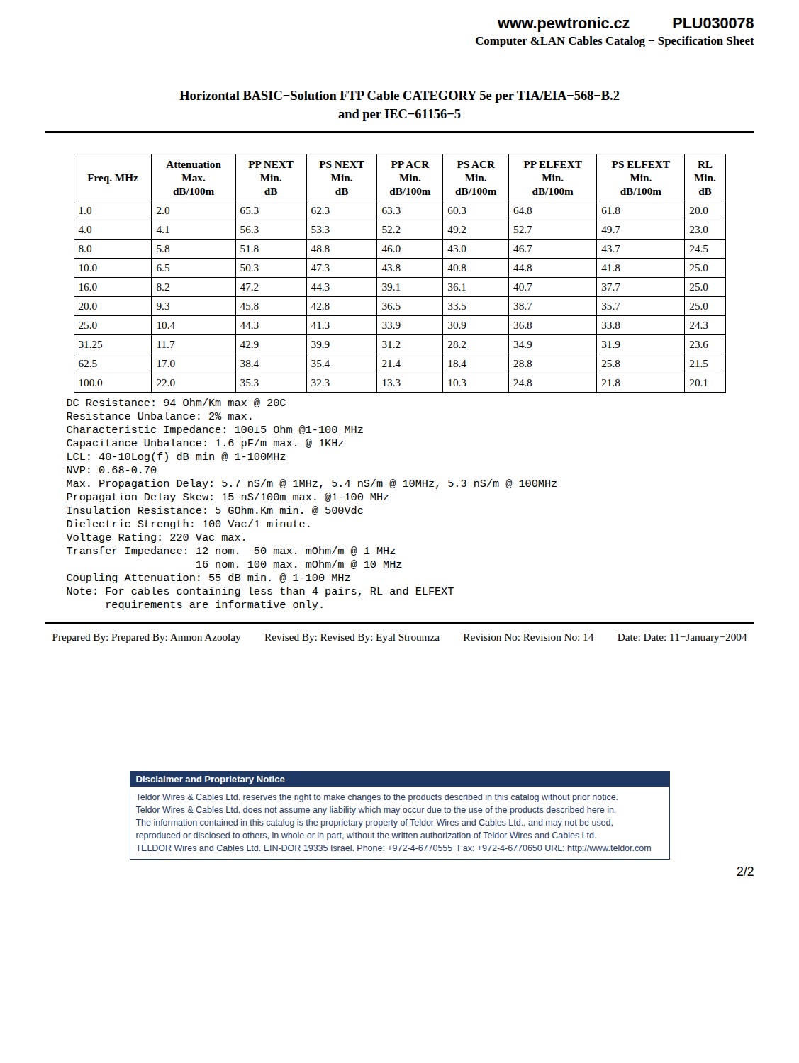www.pewtronic.cz PLU030078
Computer &LAN Cables Catalog − Specification Sheet
Horizontal BASIC−Solution FTP Cable CATEGORY 5e per TIA/EIA−568−B.2
and per IEC−61156−5
| Freq. MHz | Attenuation Max. dB/100m | PP NEXT Min. dB | PS NEXT Min. dB | PP ACR Min. dB/100m | PS ACR Min. dB/100m | PP ELFEXT Min. dB/100m | PS ELFEXT Min. dB/100m | RL Min. dB |
| --- | --- | --- | --- | --- | --- | --- | --- | --- |
| 1.0 | 2.0 | 65.3 | 62.3 | 63.3 | 60.3 | 64.8 | 61.8 | 20.0 |
| 4.0 | 4.1 | 56.3 | 53.3 | 52.2 | 49.2 | 52.7 | 49.7 | 23.0 |
| 8.0 | 5.8 | 51.8 | 48.8 | 46.0 | 43.0 | 46.7 | 43.7 | 24.5 |
| 10.0 | 6.5 | 50.3 | 47.3 | 43.8 | 40.8 | 44.8 | 41.8 | 25.0 |
| 16.0 | 8.2 | 47.2 | 44.3 | 39.1 | 36.1 | 40.7 | 37.7 | 25.0 |
| 20.0 | 9.3 | 45.8 | 42.8 | 36.5 | 33.5 | 38.7 | 35.7 | 25.0 |
| 25.0 | 10.4 | 44.3 | 41.3 | 33.9 | 30.9 | 36.8 | 33.8 | 24.3 |
| 31.25 | 11.7 | 42.9 | 39.9 | 31.2 | 28.2 | 34.9 | 31.9 | 23.6 |
| 62.5 | 17.0 | 38.4 | 35.4 | 21.4 | 18.4 | 28.8 | 25.8 | 21.5 |
| 100.0 | 22.0 | 35.3 | 32.3 | 13.3 | 10.3 | 24.8 | 21.8 | 20.1 |
DC Resistance: 94 Ohm/Km max @ 20C
Resistance Unbalance: 2% max.
Characteristic Impedance: 100±5 Ohm @1-100 MHz
Capacitance Unbalance: 1.6 pF/m max. @ 1KHz
LCL: 40-10Log(f) dB min @ 1-100MHz
NVP: 0.68-0.70
Max. Propagation Delay: 5.7 nS/m @ 1MHz, 5.4 nS/m @ 10MHz, 5.3 nS/m @ 100MHz
Propagation Delay Skew: 15 nS/100m max. @1-100 MHz
Insulation Resistance: 5 GOhm.Km min. @ 500Vdc
Dielectric Strength: 100 Vac/1 minute.
Voltage Rating: 220 Vac max.
Transfer Impedance: 12 nom.  50 max. mOhm/m @ 1 MHz
                    16 nom. 100 max. mOhm/m @ 10 MHz
Coupling Attenuation: 55 dB min. @ 1-100 MHz
Note: For cables containing less than 4 pairs, RL and ELFEXT
      requirements are informative only.
Prepared By: Prepared By: Amnon Azoolay Revised By: Revised By: Eyal Stroumza Revision No: Revision No: 14 Date: Date: 11−January−2004
Disclaimer and Proprietary Notice
Teldor Wires & Cables Ltd. reserves the right to make changes to the products described in this catalog without prior notice.
Teldor Wires & Cables Ltd. does not assume any liability which may occur due to the use of the products described here in.
The information contained in this catalog is the proprietary property of Teldor Wires and Cables Ltd., and may not be used,
reproduced or disclosed to others, in whole or in part, without the written authorization of Teldor Wires and Cables Ltd.
TELDOR Wires and Cables Ltd. EIN-DOR 19335 Israel. Phone: +972-4-6770555 Fax: +972-4-6770650 URL: http://www.teldor.com
2/2